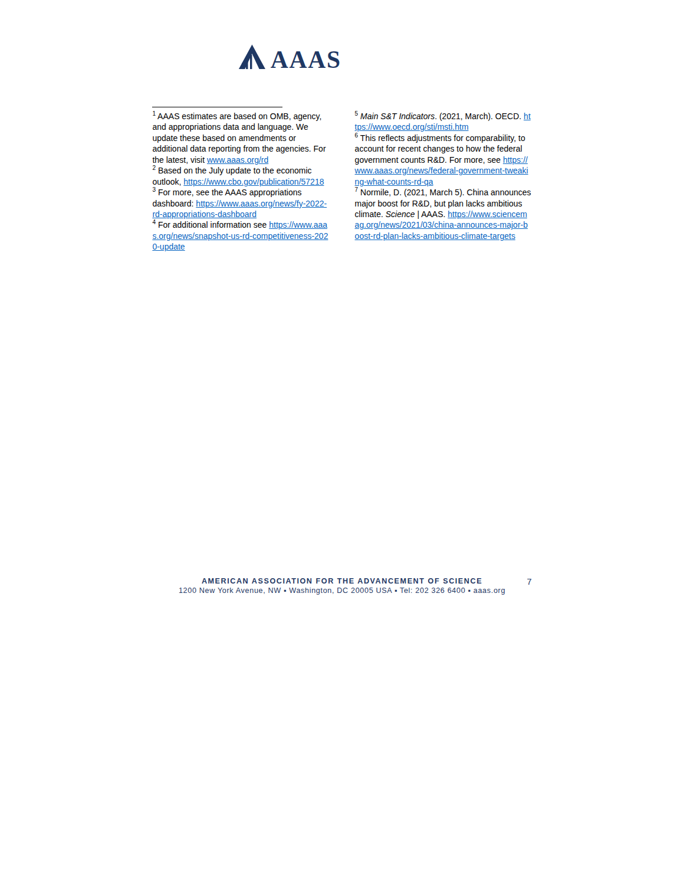AAAS
1 AAAS estimates are based on OMB, agency, and appropriations data and language. We update these based on amendments or additional data reporting from the agencies. For the latest, visit www.aaas.org/rd
2 Based on the July update to the economic outlook, https://www.cbo.gov/publication/57218
3 For more, see the AAAS appropriations dashboard: https://www.aaas.org/news/fy-2022-rd-appropriations-dashboard
4 For additional information see https://www.aaas.org/news/snapshot-us-rd-competitiveness-2020-update
5 Main S&T Indicators. (2021, March). OECD. https://www.oecd.org/sti/msti.htm
6 This reflects adjustments for comparability, to account for recent changes to how the federal government counts R&D. For more, see https://www.aaas.org/news/federal-government-tweaking-what-counts-rd-qa
7 Normile, D. (2021, March 5). China announces major boost for R&D, but plan lacks ambitious climate. Science | AAAS. https://www.sciencemag.org/news/2021/03/china-announces-major-boost-rd-plan-lacks-ambitious-climate-targets
7
AMERICAN ASSOCIATION FOR THE ADVANCEMENT OF SCIENCE
1200 New York Avenue, NW ▪ Washington, DC 20005 USA ▪ Tel: 202 326 6400 ▪ aaas.org